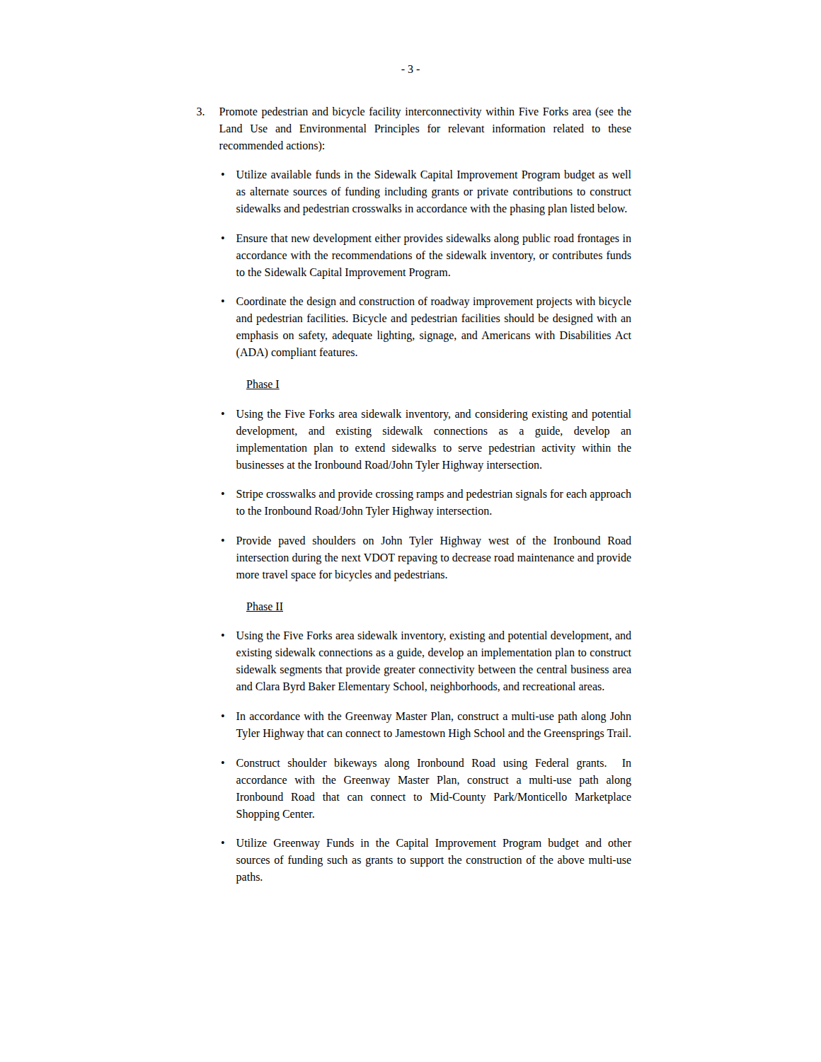- 3 -
3. Promote pedestrian and bicycle facility interconnectivity within Five Forks area (see the Land Use and Environmental Principles for relevant information related to these recommended actions):
Utilize available funds in the Sidewalk Capital Improvement Program budget as well as alternate sources of funding including grants or private contributions to construct sidewalks and pedestrian crosswalks in accordance with the phasing plan listed below.
Ensure that new development either provides sidewalks along public road frontages in accordance with the recommendations of the sidewalk inventory, or contributes funds to the Sidewalk Capital Improvement Program.
Coordinate the design and construction of roadway improvement projects with bicycle and pedestrian facilities. Bicycle and pedestrian facilities should be designed with an emphasis on safety, adequate lighting, signage, and Americans with Disabilities Act (ADA) compliant features.
Phase I
Using the Five Forks area sidewalk inventory, and considering existing and potential development, and existing sidewalk connections as a guide, develop an implementation plan to extend sidewalks to serve pedestrian activity within the businesses at the Ironbound Road/John Tyler Highway intersection.
Stripe crosswalks and provide crossing ramps and pedestrian signals for each approach to the Ironbound Road/John Tyler Highway intersection.
Provide paved shoulders on John Tyler Highway west of the Ironbound Road intersection during the next VDOT repaving to decrease road maintenance and provide more travel space for bicycles and pedestrians.
Phase II
Using the Five Forks area sidewalk inventory, existing and potential development, and existing sidewalk connections as a guide, develop an implementation plan to construct sidewalk segments that provide greater connectivity between the central business area and Clara Byrd Baker Elementary School, neighborhoods, and recreational areas.
In accordance with the Greenway Master Plan, construct a multi-use path along John Tyler Highway that can connect to Jamestown High School and the Greensprings Trail.
Construct shoulder bikeways along Ironbound Road using Federal grants. In accordance with the Greenway Master Plan, construct a multi-use path along Ironbound Road that can connect to Mid-County Park/Monticello Marketplace Shopping Center.
Utilize Greenway Funds in the Capital Improvement Program budget and other sources of funding such as grants to support the construction of the above multi-use paths.